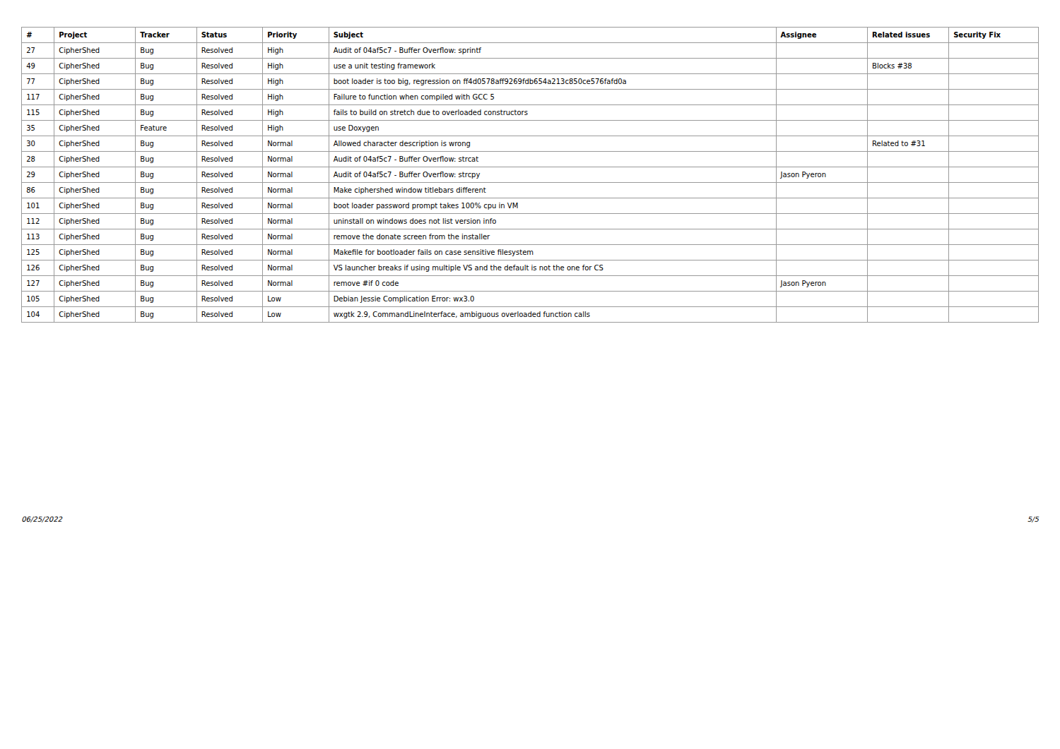| # | Project | Tracker | Status | Priority | Subject | Assignee | Related issues | Security Fix |
| --- | --- | --- | --- | --- | --- | --- | --- | --- |
| 27 | CipherShed | Bug | Resolved | High | Audit of 04af5c7 - Buffer Overflow: sprintf | | | |
| 49 | CipherShed | Bug | Resolved | High | use a unit testing framework | | Blocks #38 | |
| 77 | CipherShed | Bug | Resolved | High | boot loader is too big, regression on ff4d0578aff9269fdb654a213c850ce576fafd0a | | | |
| 117 | CipherShed | Bug | Resolved | High | Failure to function when compiled with GCC 5 | | | |
| 115 | CipherShed | Bug | Resolved | High | fails to build on stretch due to overloaded constructors | | | |
| 35 | CipherShed | Feature | Resolved | High | use Doxygen | | | |
| 30 | CipherShed | Bug | Resolved | Normal | Allowed character description is wrong | | Related to #31 | |
| 28 | CipherShed | Bug | Resolved | Normal | Audit of 04af5c7 - Buffer Overflow: strcat | | | |
| 29 | CipherShed | Bug | Resolved | Normal | Audit of 04af5c7 - Buffer Overflow: strcpy | Jason Pyeron | | |
| 86 | CipherShed | Bug | Resolved | Normal | Make ciphershed window titlebars different | | | |
| 101 | CipherShed | Bug | Resolved | Normal | boot loader password prompt takes 100% cpu in VM | | | |
| 112 | CipherShed | Bug | Resolved | Normal | uninstall on windows does not list version info | | | |
| 113 | CipherShed | Bug | Resolved | Normal | remove the donate screen from the installer | | | |
| 125 | CipherShed | Bug | Resolved | Normal | Makefile for bootloader fails on case sensitive filesystem | | | |
| 126 | CipherShed | Bug | Resolved | Normal | VS launcher breaks if using multiple VS and the default is not the one for CS | | | |
| 127 | CipherShed | Bug | Resolved | Normal | remove #if 0 code | Jason Pyeron | | |
| 105 | CipherShed | Bug | Resolved | Low | Debian Jessie Complication Error: wx3.0 | | | |
| 104 | CipherShed | Bug | Resolved | Low | wxgtk 2.9, CommandLineInterface, ambiguous overloaded function calls | | | |
06/25/2022 5/5